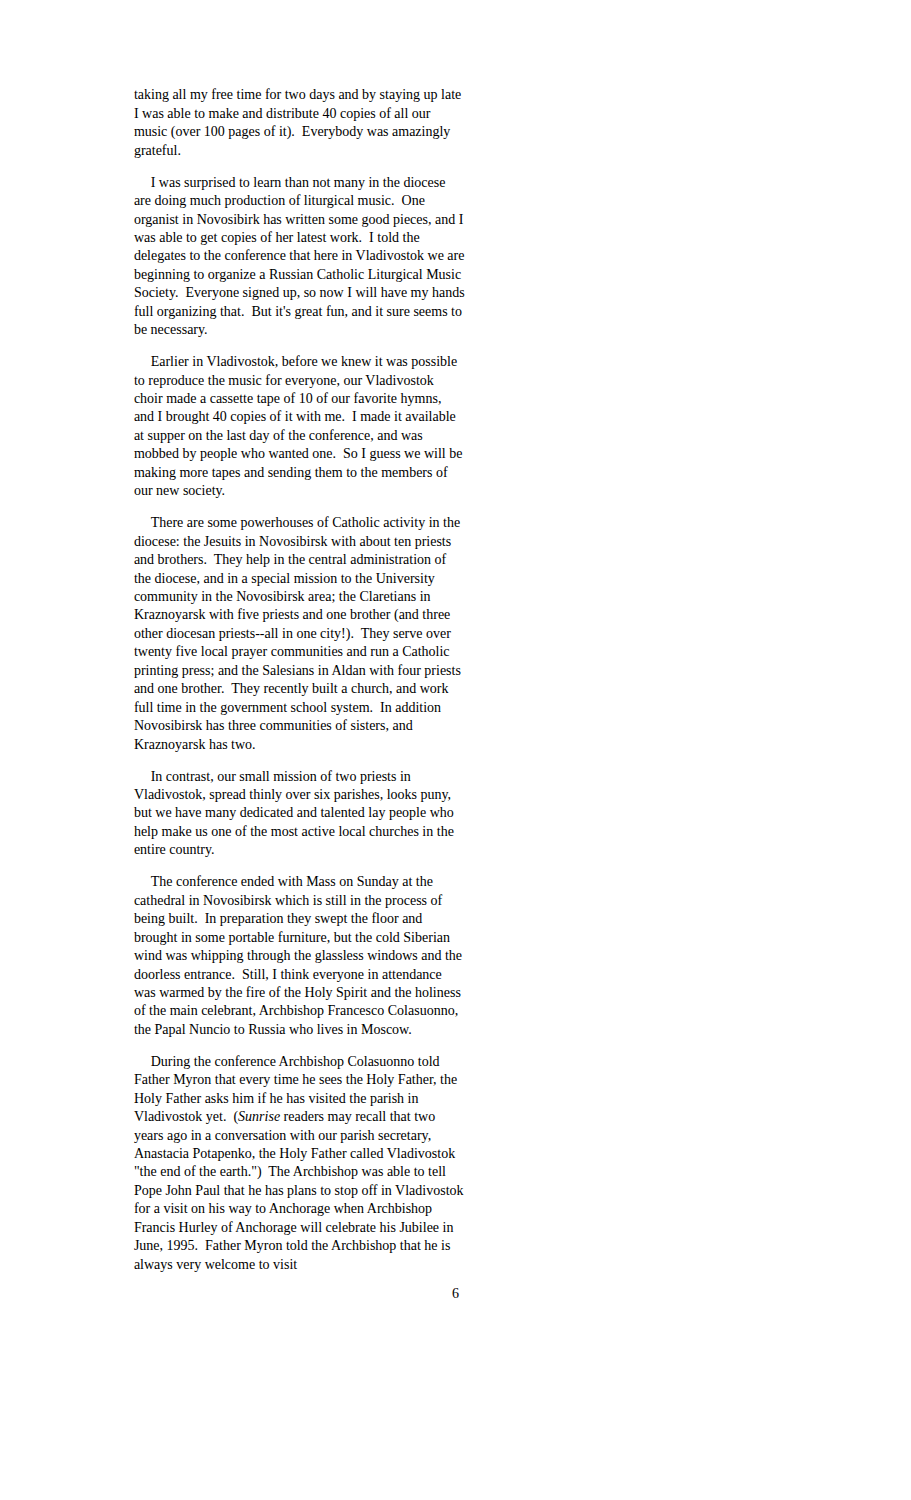taking all my free time for two days and by staying up late I was able to make and distribute 40 copies of all our music (over 100 pages of it). Everybody was amazingly grateful.
I was surprised to learn than not many in the diocese are doing much production of liturgical music. One organist in Novosibirk has written some good pieces, and I was able to get copies of her latest work. I told the delegates to the conference that here in Vladivostok we are beginning to organize a Russian Catholic Liturgical Music Society. Everyone signed up, so now I will have my hands full organizing that. But it's great fun, and it sure seems to be necessary.
Earlier in Vladivostok, before we knew it was possible to reproduce the music for everyone, our Vladivostok choir made a cassette tape of 10 of our favorite hymns, and I brought 40 copies of it with me. I made it available at supper on the last day of the conference, and was mobbed by people who wanted one. So I guess we will be making more tapes and sending them to the members of our new society.
There are some powerhouses of Catholic activity in the diocese: the Jesuits in Novosibirsk with about ten priests and brothers. They help in the central administration of the diocese, and in a special mission to the University community in the Novosibirsk area; the Claretians in Kraznoyarsk with five priests and one brother (and three other diocesan priests--all in one city!). They serve over twenty five local prayer communities and run a Catholic printing press; and the Salesians in Aldan with four priests and one brother. They recently built a church, and work full time in the government school system. In addition Novosibirsk has three communities of sisters, and Kraznoyarsk has two.
In contrast, our small mission of two priests in Vladivostok, spread thinly over six parishes, looks puny, but we have many dedicated and talented lay people who help make us one of the most active local churches in the entire country.
The conference ended with Mass on Sunday at the cathedral in Novosibirsk which is still in the process of being built. In preparation they swept the floor and brought in some portable furniture, but the cold Siberian wind was whipping through the glassless windows and the doorless entrance. Still, I think everyone in attendance was warmed by the fire of the Holy Spirit and the holiness of the main celebrant, Archbishop Francesco Colasuonno, the Papal Nuncio to Russia who lives in Moscow.
During the conference Archbishop Colasuonno told Father Myron that every time he sees the Holy Father, the Holy Father asks him if he has visited the parish in Vladivostok yet. (Sunrise readers may recall that two years ago in a conversation with our parish secretary, Anastacia Potapenko, the Holy Father called Vladivostok "the end of the earth.") The Archbishop was able to tell Pope John Paul that he has plans to stop off in Vladivostok for a visit on his way to Anchorage when Archbishop Francis Hurley of Anchorage will celebrate his Jubilee in June, 1995. Father Myron told the Archbishop that he is always very welcome to visit
6